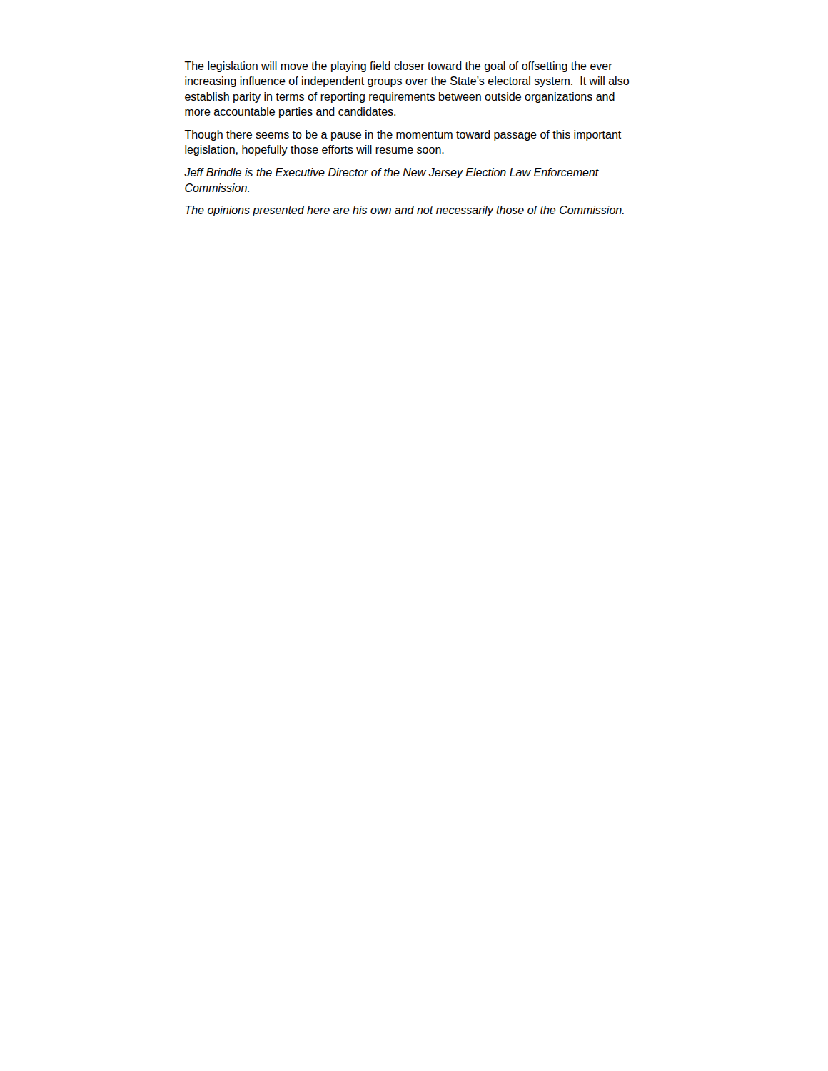The legislation will move the playing field closer toward the goal of offsetting the ever increasing influence of independent groups over the State’s electoral system. It will also establish parity in terms of reporting requirements between outside organizations and more accountable parties and candidates.
Though there seems to be a pause in the momentum toward passage of this important legislation, hopefully those efforts will resume soon.
Jeff Brindle is the Executive Director of the New Jersey Election Law Enforcement Commission.
The opinions presented here are his own and not necessarily those of the Commission.